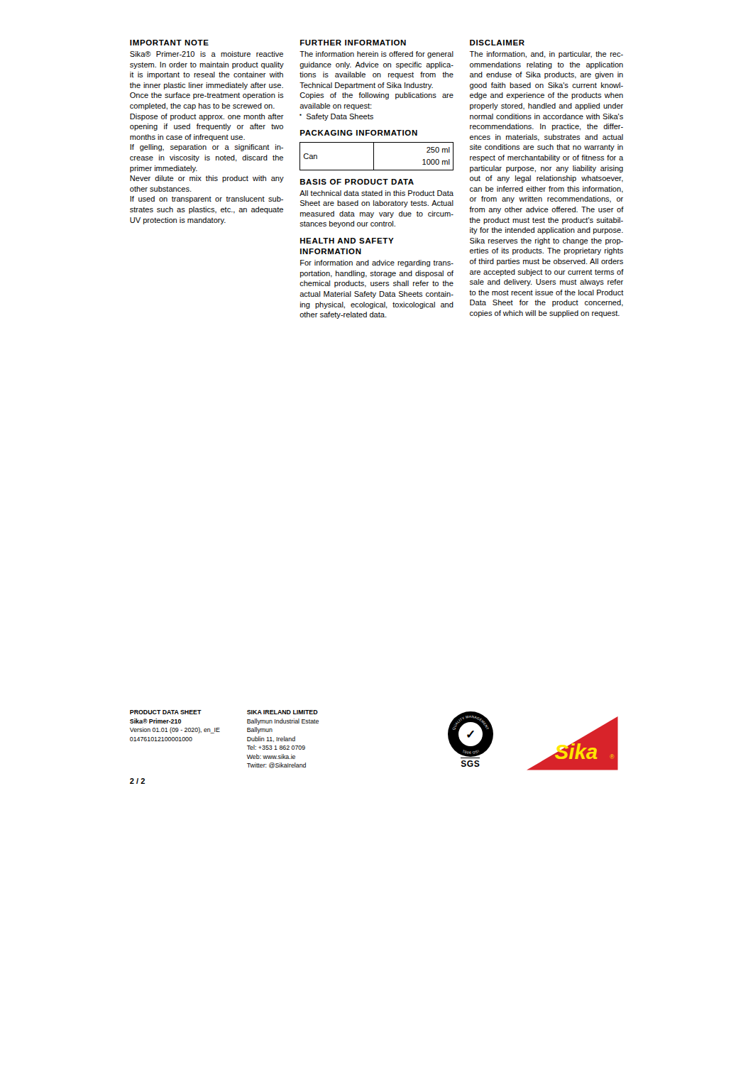Important Note
Sika® Primer-210 is a moisture reactive system. In order to maintain product quality it is important to reseal the container with the inner plastic liner immediately after use. Once the surface pre-treatment operation is completed, the cap has to be screwed on.
Dispose of product approx. one month after opening if used frequently or after two months in case of infrequent use.
If gelling, separation or a significant increase in viscosity is noted, discard the primer immediately.
Never dilute or mix this product with any other substances.
If used on transparent or translucent substrates such as plastics, etc., an adequate UV protection is mandatory.
Further Information
The information herein is offered for general guidance only. Advice on specific applications is available on request from the Technical Department of Sika Industry.
Copies of the following publications are available on request:
Safety Data Sheets
Packaging Information
| Can | 250 ml 1000 ml |
Basis of Product Data
All technical data stated in this Product Data Sheet are based on laboratory tests. Actual measured data may vary due to circumstances beyond our control.
Health and Safety Information
For information and advice regarding transportation, handling, storage and disposal of chemical products, users shall refer to the actual Material Safety Data Sheets containing physical, ecological, toxicological and other safety-related data.
Disclaimer
The information, and, in particular, the recommendations relating to the application and enduse of Sika products, are given in good faith based on Sika's current knowledge and experience of the products when properly stored, handled and applied under normal conditions in accordance with Sika's recommendations. In practice, the differences in materials, substrates and actual site conditions are such that no warranty in respect of merchantability or of fitness for a particular purpose, nor any liability arising out of any legal relationship whatsoever, can be inferred either from this information, or from any written recommendations, or from any other advice offered. The user of the product must test the product's suitability for the intended application and purpose. Sika reserves the right to change the properties of its products. The proprietary rights of third parties must be observed. All orders are accepted subject to our current terms of sale and delivery. Users must always refer to the most recent issue of the local Product Data Sheet for the product concerned, copies of which will be supplied on request.
PRODUCT DATA SHEET
Sika® Primer-210
Version 01.01 (09 - 2020), en_IE
014761012100001000
SIKA IRELAND LIMITED
Ballymun Industrial Estate
Ballymun
Dublin 11, Ireland
Tel: +353 1 862 0709
Web: www.sika.ie
Twitter: @SikaIreland
QUALITY MANAGEMENT ISO 9001 ✓
SGS
Sika ®
2 / 2